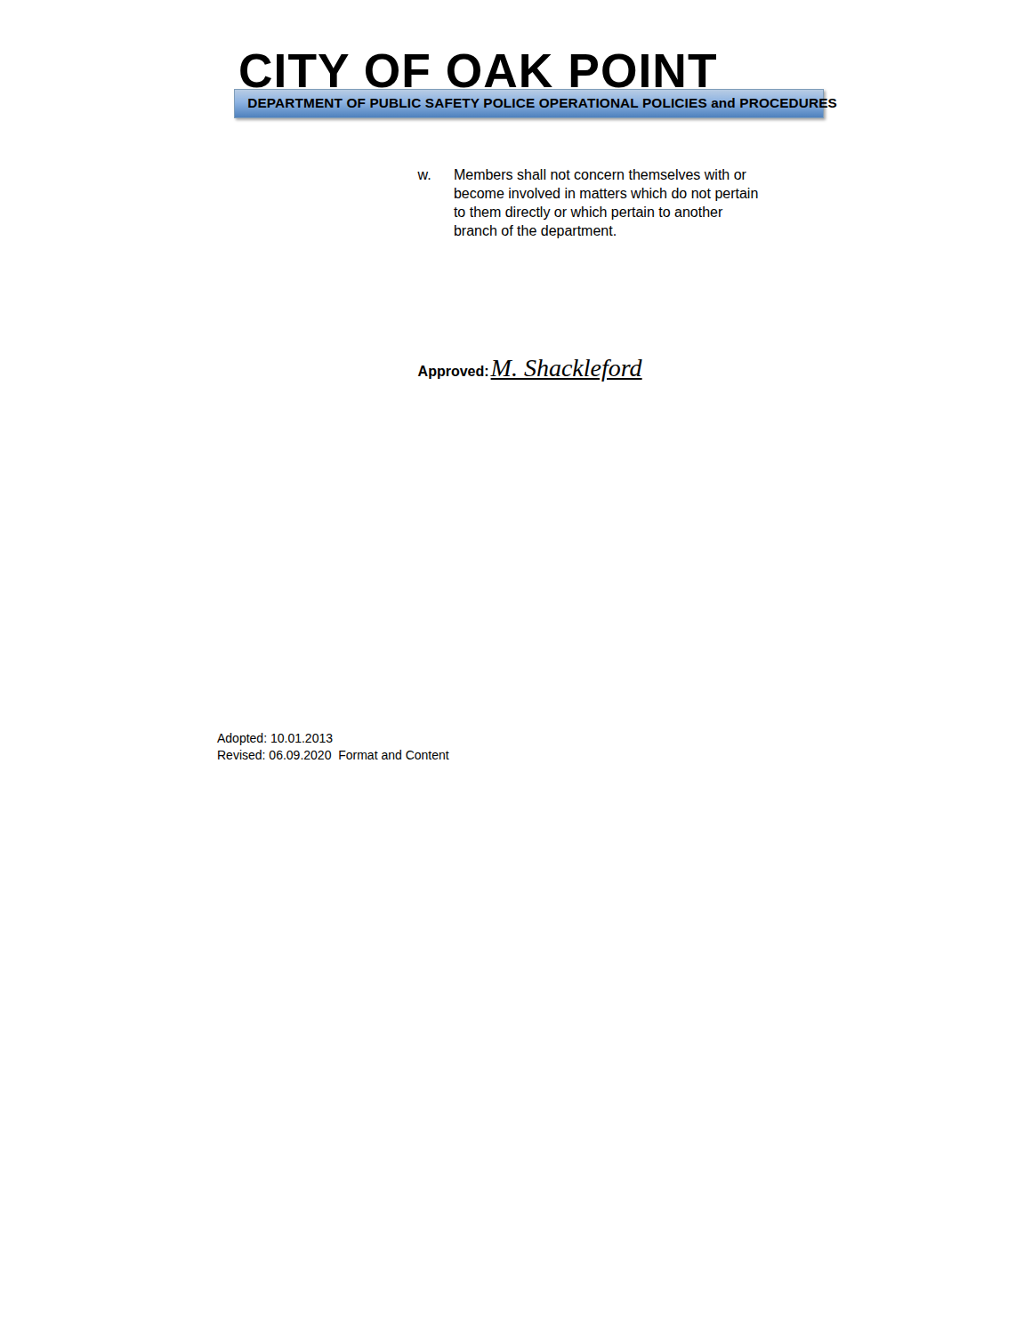CITY OF OAK POINT
DEPARTMENT OF PUBLIC SAFETY POLICE OPERATIONAL POLICIES and PROCEDURES
w. Members shall not concern themselves with or become involved in matters which do not pertain to them directly or which pertain to another branch of the department.
Approved: M. Shackleford
Adopted: 10.01.2013
Revised: 06.09.2020 Format and Content